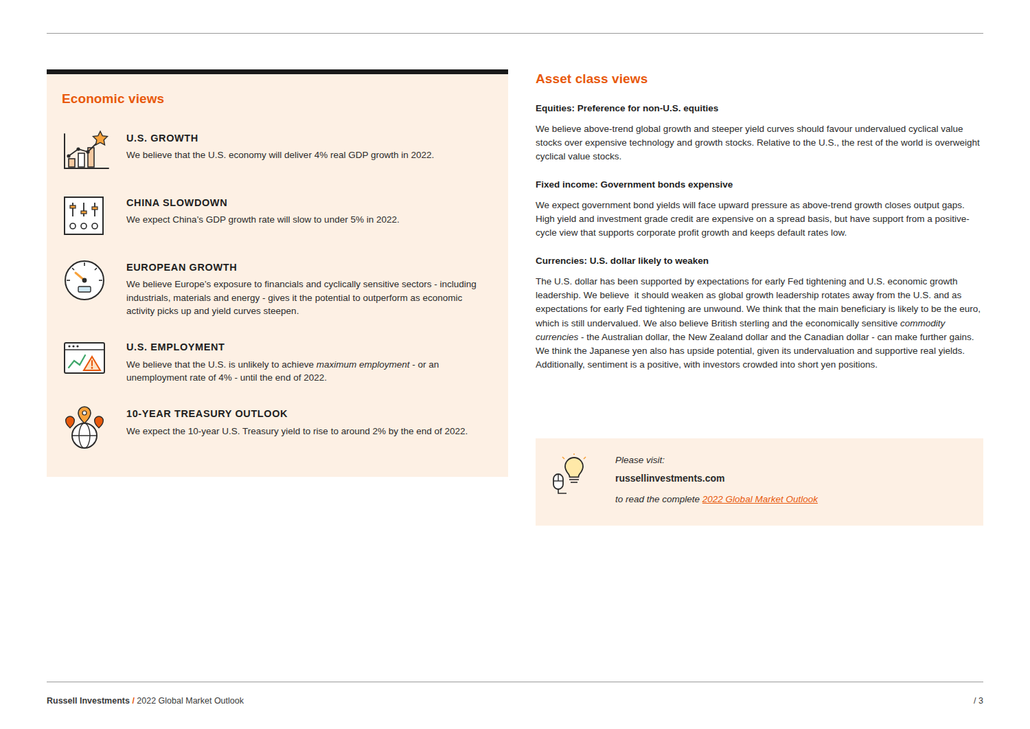Economic views
U.S. GROWTH
We believe that the U.S. economy will deliver 4% real GDP growth in 2022.
CHINA SLOWDOWN
We expect China’s GDP growth rate will slow to under 5% in 2022.
EUROPEAN GROWTH
We believe Europe’s exposure to financials and cyclically sensitive sectors - including industrials, materials and energy - gives it the potential to outperform as economic activity picks up and yield curves steepen.
U.S. EMPLOYMENT
We believe that the U.S. is unlikely to achieve maximum employment - or an unemployment rate of 4% - until the end of 2022.
10-YEAR TREASURY OUTLOOK
We expect the 10-year U.S. Treasury yield to rise to around 2% by the end of 2022.
Asset class views
Equities: Preference for non-U.S. equities
We believe above-trend global growth and steeper yield curves should favour undervalued cyclical value stocks over expensive technology and growth stocks. Relative to the U.S., the rest of the world is overweight cyclical value stocks.
Fixed income: Government bonds expensive
We expect government bond yields will face upward pressure as above-trend growth closes output gaps. High yield and investment grade credit are expensive on a spread basis, but have support from a positive-cycle view that supports corporate profit growth and keeps default rates low.
Currencies: U.S. dollar likely to weaken
The U.S. dollar has been supported by expectations for early Fed tightening and U.S. economic growth leadership. We believe it should weaken as global growth leadership rotates away from the U.S. and as expectations for early Fed tightening are unwound. We think that the main beneficiary is likely to be the euro, which is still undervalued. We also believe British sterling and the economically sensitive commodity currencies - the Australian dollar, the New Zealand dollar and the Canadian dollar - can make further gains. We think the Japanese yen also has upside potential, given its undervaluation and supportive real yields. Additionally, sentiment is a positive, with investors crowded into short yen positions.
Please visit:
russellinvestments.com
to read the complete 2022 Global Market Outlook
Russell Investments / 2022 Global Market Outlook
/ 3